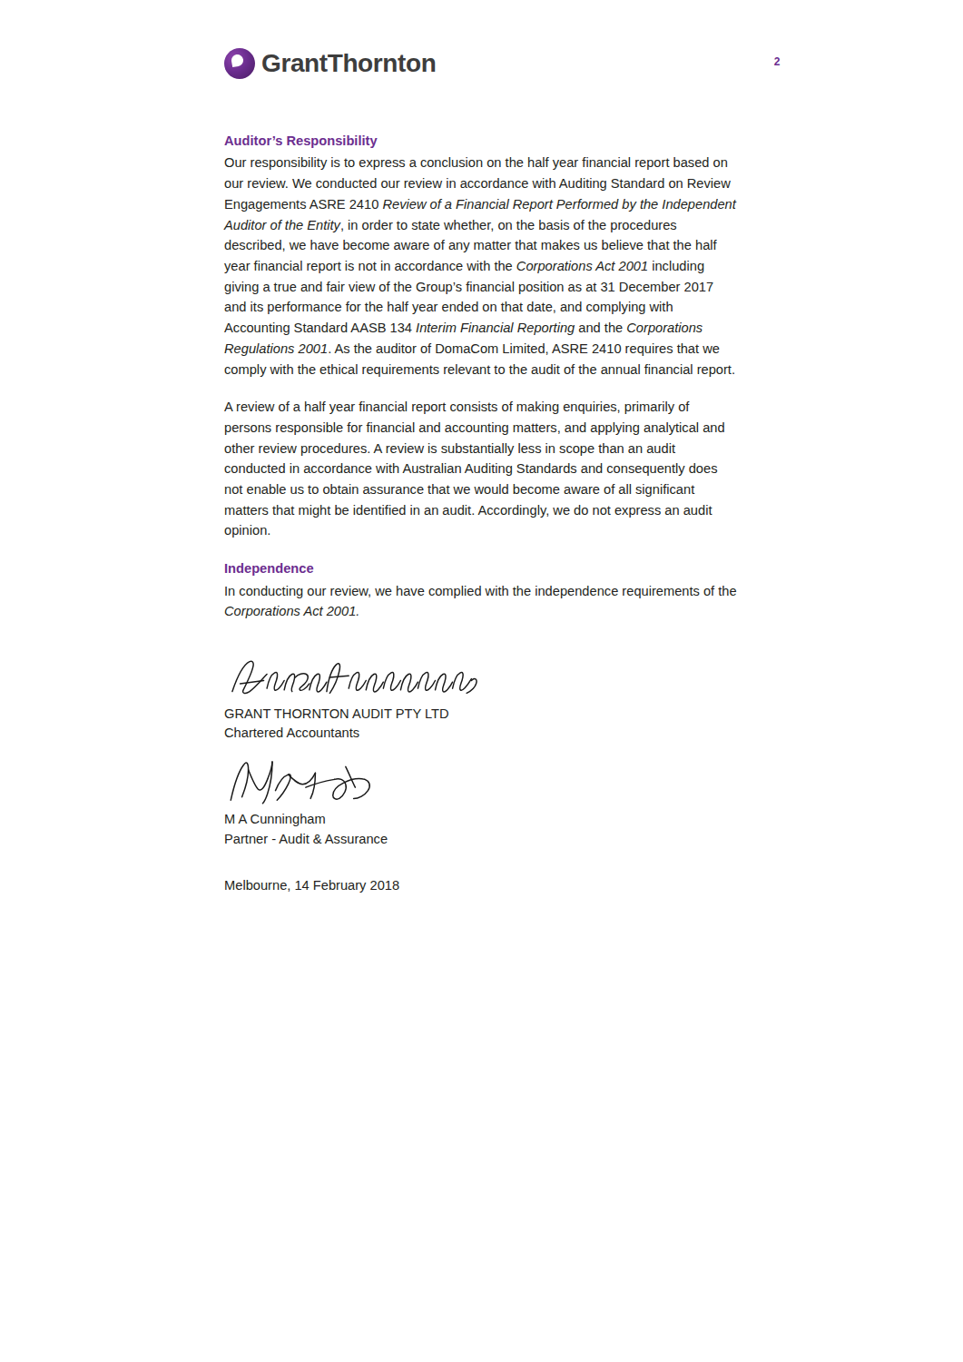GrantThornton
2
Auditor’s Responsibility
Our responsibility is to express a conclusion on the half year financial report based on our review. We conducted our review in accordance with Auditing Standard on Review Engagements ASRE 2410 Review of a Financial Report Performed by the Independent Auditor of the Entity, in order to state whether, on the basis of the procedures described, we have become aware of any matter that makes us believe that the half year financial report is not in accordance with the Corporations Act 2001 including giving a true and fair view of the Group’s financial position as at 31 December 2017 and its performance for the half year ended on that date, and complying with Accounting Standard AASB 134 Interim Financial Reporting and the Corporations Regulations 2001. As the auditor of DomaCom Limited, ASRE 2410 requires that we comply with the ethical requirements relevant to the audit of the annual financial report.
A review of a half year financial report consists of making enquiries, primarily of persons responsible for financial and accounting matters, and applying analytical and other review procedures. A review is substantially less in scope than an audit conducted in accordance with Australian Auditing Standards and consequently does not enable us to obtain assurance that we would become aware of all significant matters that might be identified in an audit. Accordingly, we do not express an audit opinion.
Independence
In conducting our review, we have complied with the independence requirements of the Corporations Act 2001.
GRANT THORNTON AUDIT PTY LTD
Chartered Accountants
M A Cunningham
Partner - Audit & Assurance
Melbourne, 14 February 2018